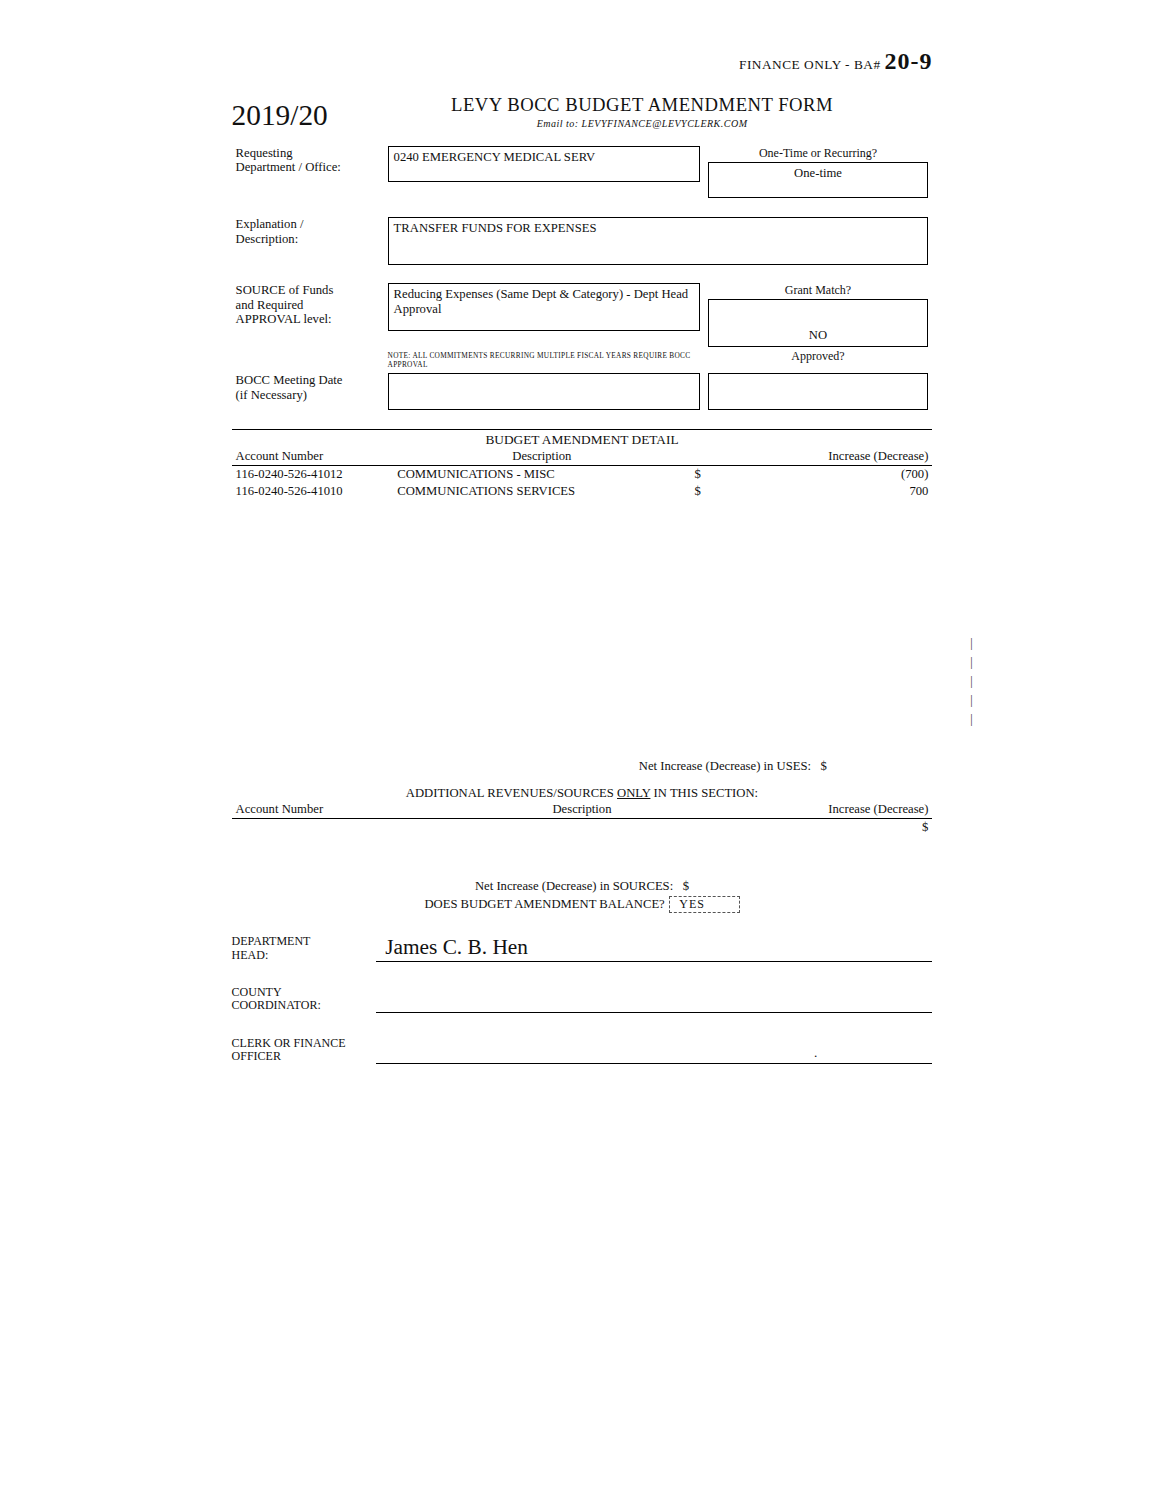FINANCE ONLY - BA# 20-9
2019/20
LEVY BOCC BUDGET AMENDMENT FORM
Email to: LEVYFINANCE@LEVYCLERK.COM
| Requesting Department / Office: | 0240 EMERGENCY MEDICAL SERV | One-Time or Recurring? One-time |
| Explanation / Description: | TRANSFER FUNDS FOR EXPENSES |
| SOURCE of Funds and Required APPROVAL level: | Reducing Expenses (Same Dept & Category) - Dept Head Approval | Grant Match? NO |
| | NOTE: ALL COMMITMENTS RECURRING MULTIPLE FISCAL YEARS REQUIRE BOCC APPROVAL | Approved? |
| BOCC Meeting Date (if Necessary) | | |
BUDGET AMENDMENT DETAIL
| Account Number | Description | Increase (Decrease) |
| --- | --- | --- |
| 116-0240-526-41012 | COMMUNICATIONS - MISC | $ | (700) |
| 116-0240-526-41010 | COMMUNICATIONS SERVICES | $ | 700 |
Net Increase (Decrease) in USES: $
ADDITIONAL REVENUES/SOURCES ONLY IN THIS SECTION:
| Account Number | Description | Increase (Decrease) |
| --- | --- | --- |
| | | $ |
Net Increase (Decrease) in SOURCES: $
DOES BUDGET AMENDMENT BALANCE?YES
DEPARTMENT
HEAD:
James C. B. Hen
COUNTY
COORDINATOR:
CLERK OR FINANCE
OFFICER
.
|
|
|
|
|